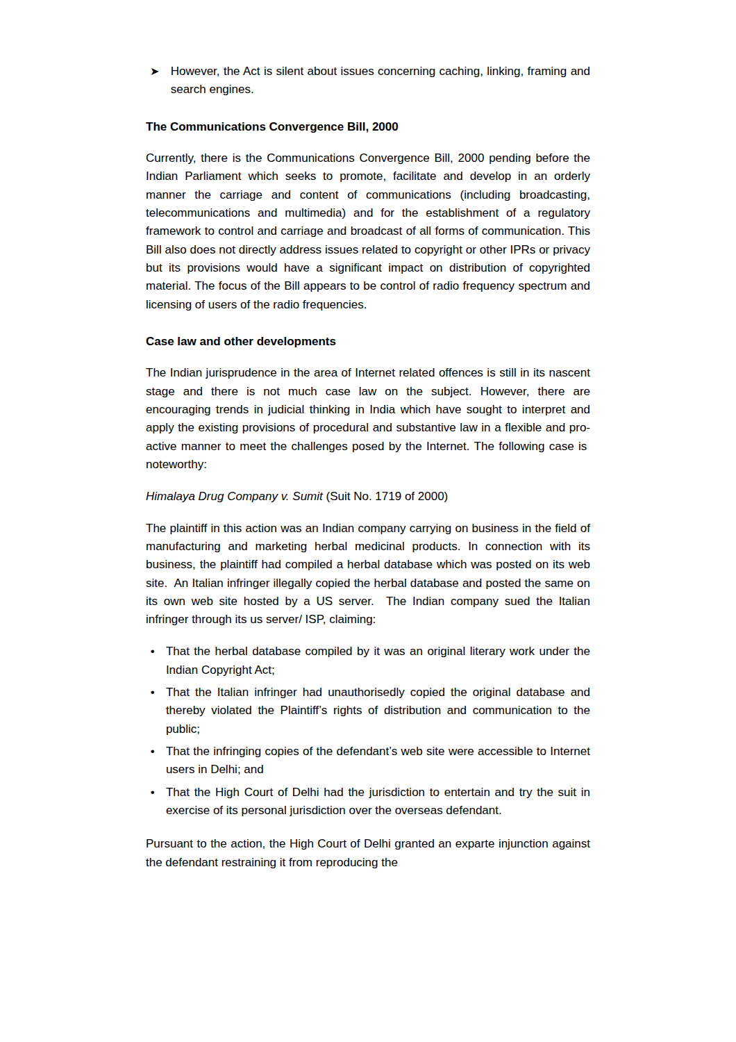However, the Act is silent about issues concerning caching, linking, framing and search engines.
The Communications Convergence Bill, 2000
Currently, there is the Communications Convergence Bill, 2000 pending before the Indian Parliament which seeks to promote, facilitate and develop in an orderly manner the carriage and content of communications (including broadcasting, telecommunications and multimedia) and for the establishment of a regulatory framework to control and carriage and broadcast of all forms of communication. This Bill also does not directly address issues related to copyright or other IPRs or privacy but its provisions would have a significant impact on distribution of copyrighted material. The focus of the Bill appears to be control of radio frequency spectrum and licensing of users of the radio frequencies.
Case law and other developments
The Indian jurisprudence in the area of Internet related offences is still in its nascent stage and there is not much case law on the subject. However, there are encouraging trends in judicial thinking in India which have sought to interpret and apply the existing provisions of procedural and substantive law in a flexible and pro-active manner to meet the challenges posed by the Internet. The following case is noteworthy:
Himalaya Drug Company v. Sumit (Suit No. 1719 of 2000)
The plaintiff in this action was an Indian company carrying on business in the field of manufacturing and marketing herbal medicinal products. In connection with its business, the plaintiff had compiled a herbal database which was posted on its web site. An Italian infringer illegally copied the herbal database and posted the same on its own web site hosted by a US server. The Indian company sued the Italian infringer through its us server/ ISP, claiming:
That the herbal database compiled by it was an original literary work under the Indian Copyright Act;
That the Italian infringer had unauthorisedly copied the original database and thereby violated the Plaintiff’s rights of distribution and communication to the public;
That the infringing copies of the defendant’s web site were accessible to Internet users in Delhi; and
That the High Court of Delhi had the jurisdiction to entertain and try the suit in exercise of its personal jurisdiction over the overseas defendant.
Pursuant to the action, the High Court of Delhi granted an exparte injunction against the defendant restraining it from reproducing the